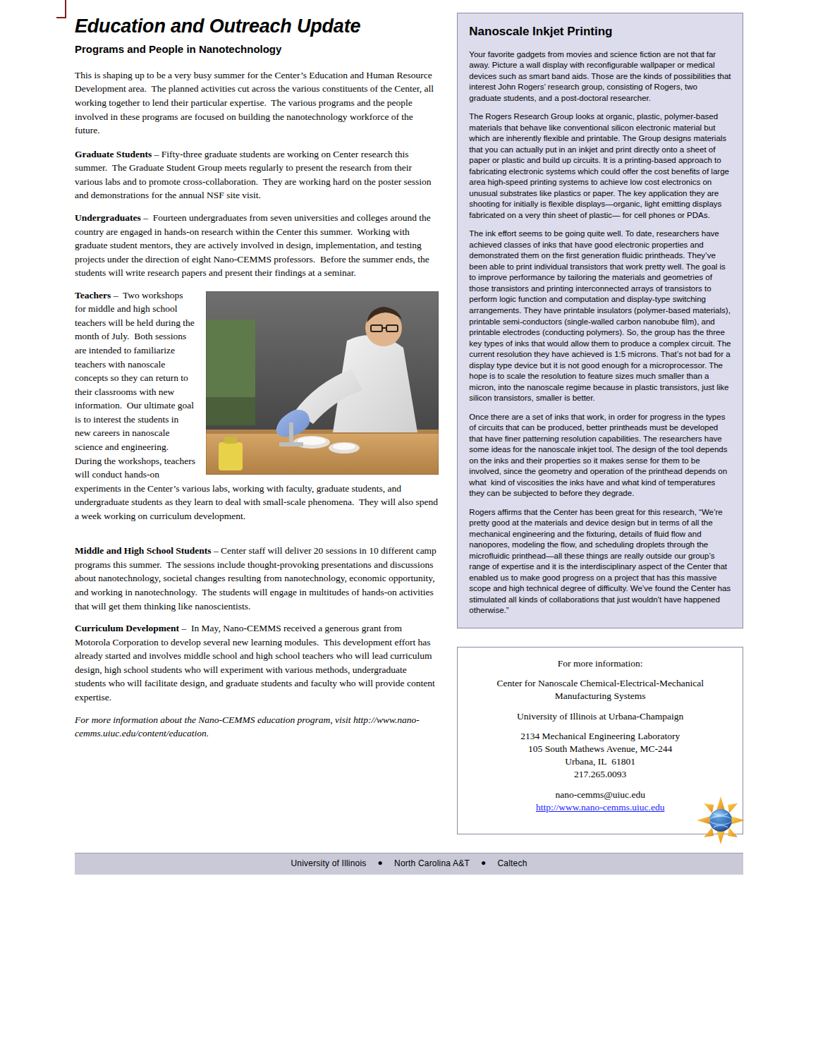Education and Outreach Update
Programs and People in Nanotechnology
This is shaping up to be a very busy summer for the Center’s Education and Human Resource Development area. The planned activities cut across the various constituents of the Center, all working together to lend their particular expertise. The various programs and the people involved in these programs are focused on building the nanotechnology workforce of the future.
Graduate Students – Fifty-three graduate students are working on Center research this summer. The Graduate Student Group meets regularly to present the research from their various labs and to promote cross-collaboration. They are working hard on the poster session and demonstrations for the annual NSF site visit.
Undergraduates – Fourteen undergraduates from seven universities and colleges around the country are engaged in hands-on research within the Center this summer. Working with graduate student mentors, they are actively involved in design, implementation, and testing projects under the direction of eight Nano-CEMMS professors. Before the summer ends, the students will write research papers and present their findings at a seminar.
Teachers – Two workshops for middle and high school teachers will be held during the month of July. Both sessions are intended to familiarize teachers with nanoscale concepts so they can return to their classrooms with new information. Our ultimate goal is to interest the students in new careers in nanoscale science and engineering. During the workshops, teachers will conduct hands-on experiments in the Center’s various labs, working with faculty, graduate students, and undergraduate students as they learn to deal with small-scale phenomena. They will also spend a week working on curriculum development.
Middle and High School Students – Center staff will deliver 20 sessions in 10 different camp programs this summer. The sessions include thought-provoking presentations and discussions about nanotechnology, societal changes resulting from nanotechnology, economic opportunity, and working in nanotechnology. The students will engage in multitudes of hands-on activities that will get them thinking like nanoscientists.
Curriculum Development – In May, Nano-CEMMS received a generous grant from Motorola Corporation to develop several new learning modules. This development effort has already started and involves middle school and high school teachers who will lead curriculum design, high school students who will experiment with various methods, undergraduate students who will facilitate design, and graduate students and faculty who will provide content expertise.
For more information about the Nano-CEMMS education program, visit http://www.nano-cemms.uiuc.edu/content/education.
Nanoscale Inkjet Printing
Your favorite gadgets from movies and science fiction are not that far away. Picture a wall display with reconfigurable wallpaper or medical devices such as smart band aids. Those are the kinds of possibilities that interest John Rogers’ research group, consisting of Rogers, two graduate students, and a post-doctoral researcher.
The Rogers Research Group looks at organic, plastic, polymer-based materials that behave like conventional silicon electronic material but which are inherently flexible and printable. The Group designs materials that you can actually put in an inkjet and print directly onto a sheet of paper or plastic and build up circuits. It is a printing-based approach to fabricating electronic systems which could offer the cost benefits of large area high-speed printing systems to achieve low cost electronics on unusual substrates like plastics or paper. The key application they are shooting for initially is flexible displays—organic, light emitting displays fabricated on a very thin sheet of plastic— for cell phones or PDAs.
The ink effort seems to be going quite well. To date, researchers have achieved classes of inks that have good electronic properties and demonstrated them on the first generation fluidic printheads. They’ve been able to print individual transistors that work pretty well. The goal is to improve performance by tailoring the materials and geometries of those transistors and printing interconnected arrays of transistors to perform logic function and computation and display-type switching arrangements. They have printable insulators (polymer-based materials), printable semi-conductors (single-walled carbon nanobube film), and printable electrodes (conducting polymers). So, the group has the three key types of inks that would allow them to produce a complex circuit. The current resolution they have achieved is 1:5 microns. That’s not bad for a display type device but it is not good enough for a microprocessor. The hope is to scale the resolution to feature sizes much smaller than a micron, into the nanoscale regime because in plastic transistors, just like silicon transistors, smaller is better.
Once there are a set of inks that work, in order for progress in the types of circuits that can be produced, better printheads must be developed that have finer patterning resolution capabilities. The researchers have some ideas for the nanoscale inkjet tool. The design of the tool depends on the inks and their properties so it makes sense for them to be involved, since the geometry and operation of the printhead depends on what kind of viscosities the inks have and what kind of temperatures they can be subjected to before they degrade.
Rogers affirms that the Center has been great for this research, “We’re pretty good at the materials and device design but in terms of all the mechanical engineering and the fixturing, details of fluid flow and nanopores, modeling the flow, and scheduling droplets through the microfluidic printhead—all these things are really outside our group’s range of expertise and it is the interdisciplinary aspect of the Center that enabled us to make good progress on a project that has this massive scope and high technical degree of difficulty. We’ve found the Center has stimulated all kinds of collaborations that just wouldn’t have happened otherwise.”
For more information:
Center for Nanoscale Chemical-Electrical-Mechanical Manufacturing Systems
University of Illinois at Urbana-Champaign
2134 Mechanical Engineering Laboratory
105 South Mathews Avenue, MC-244
Urbana, IL 61801
217.265.0093
nano-cemms@uiuc.edu
http://www.nano-cemms.uiuc.edu
University of Illinois●North Carolina A&T●Caltech